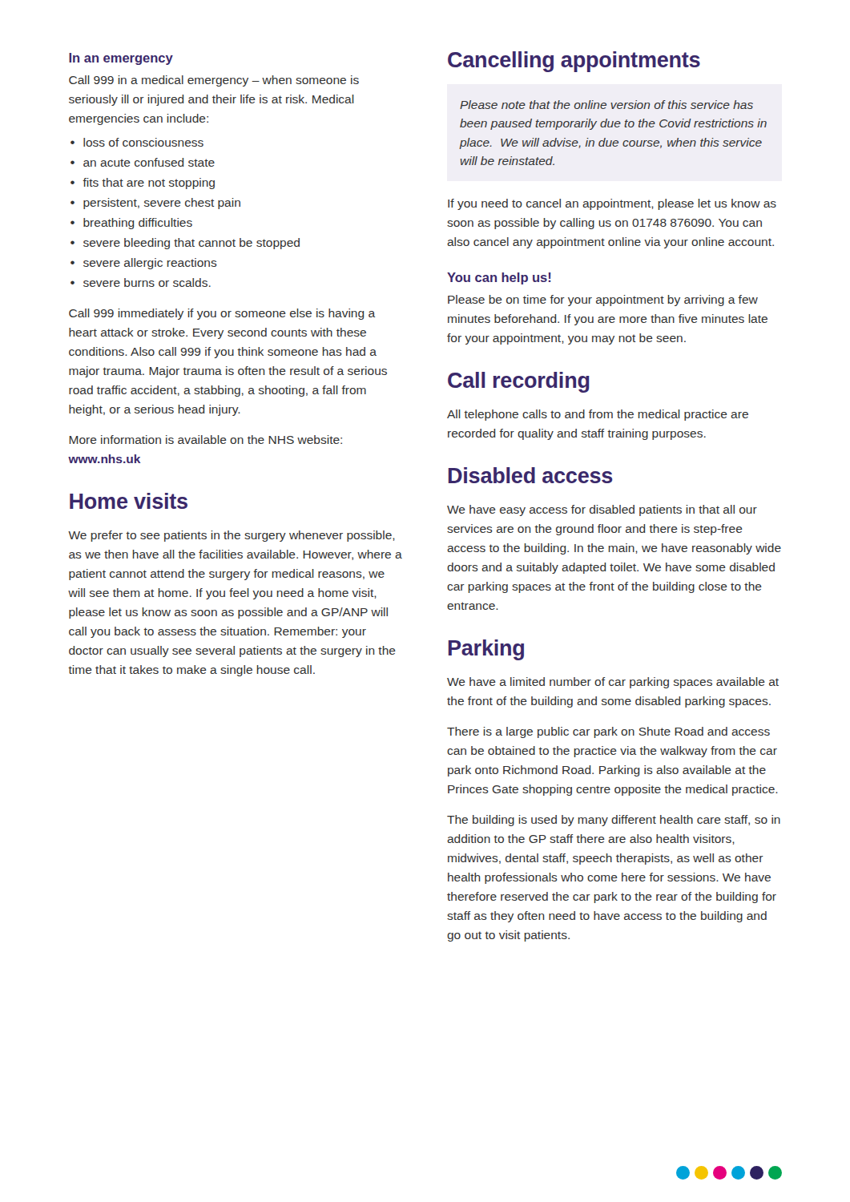In an emergency
Call 999 in a medical emergency – when someone is seriously ill or injured and their life is at risk. Medical emergencies can include:
loss of consciousness
an acute confused state
fits that are not stopping
persistent, severe chest pain
breathing difficulties
severe bleeding that cannot be stopped
severe allergic reactions
severe burns or scalds.
Call 999 immediately if you or someone else is having a heart attack or stroke. Every second counts with these conditions. Also call 999 if you think someone has had a major trauma. Major trauma is often the result of a serious road traffic accident, a stabbing, a shooting, a fall from height, or a serious head injury.
More information is available on the NHS website: www.nhs.uk
Home visits
We prefer to see patients in the surgery whenever possible, as we then have all the facilities available. However, where a patient cannot attend the surgery for medical reasons, we will see them at home. If you feel you need a home visit, please let us know as soon as possible and a GP/ANP will call you back to assess the situation. Remember: your doctor can usually see several patients at the surgery in the time that it takes to make a single house call.
Cancelling appointments
Please note that the online version of this service has been paused temporarily due to the Covid restrictions in place. We will advise, in due course, when this service will be reinstated.
If you need to cancel an appointment, please let us know as soon as possible by calling us on 01748 876090. You can also cancel any appointment online via your online account.
You can help us!
Please be on time for your appointment by arriving a few minutes beforehand. If you are more than five minutes late for your appointment, you may not be seen.
Call recording
All telephone calls to and from the medical practice are recorded for quality and staff training purposes.
Disabled access
We have easy access for disabled patients in that all our services are on the ground floor and there is step-free access to the building. In the main, we have reasonably wide doors and a suitably adapted toilet. We have some disabled car parking spaces at the front of the building close to the entrance.
Parking
We have a limited number of car parking spaces available at the front of the building and some disabled parking spaces.
There is a large public car park on Shute Road and access can be obtained to the practice via the walkway from the car park onto Richmond Road. Parking is also available at the Princes Gate shopping centre opposite the medical practice.
The building is used by many different health care staff, so in addition to the GP staff there are also health visitors, midwives, dental staff, speech therapists, as well as other health professionals who come here for sessions. We have therefore reserved the car park to the rear of the building for staff as they often need to have access to the building and go out to visit patients.